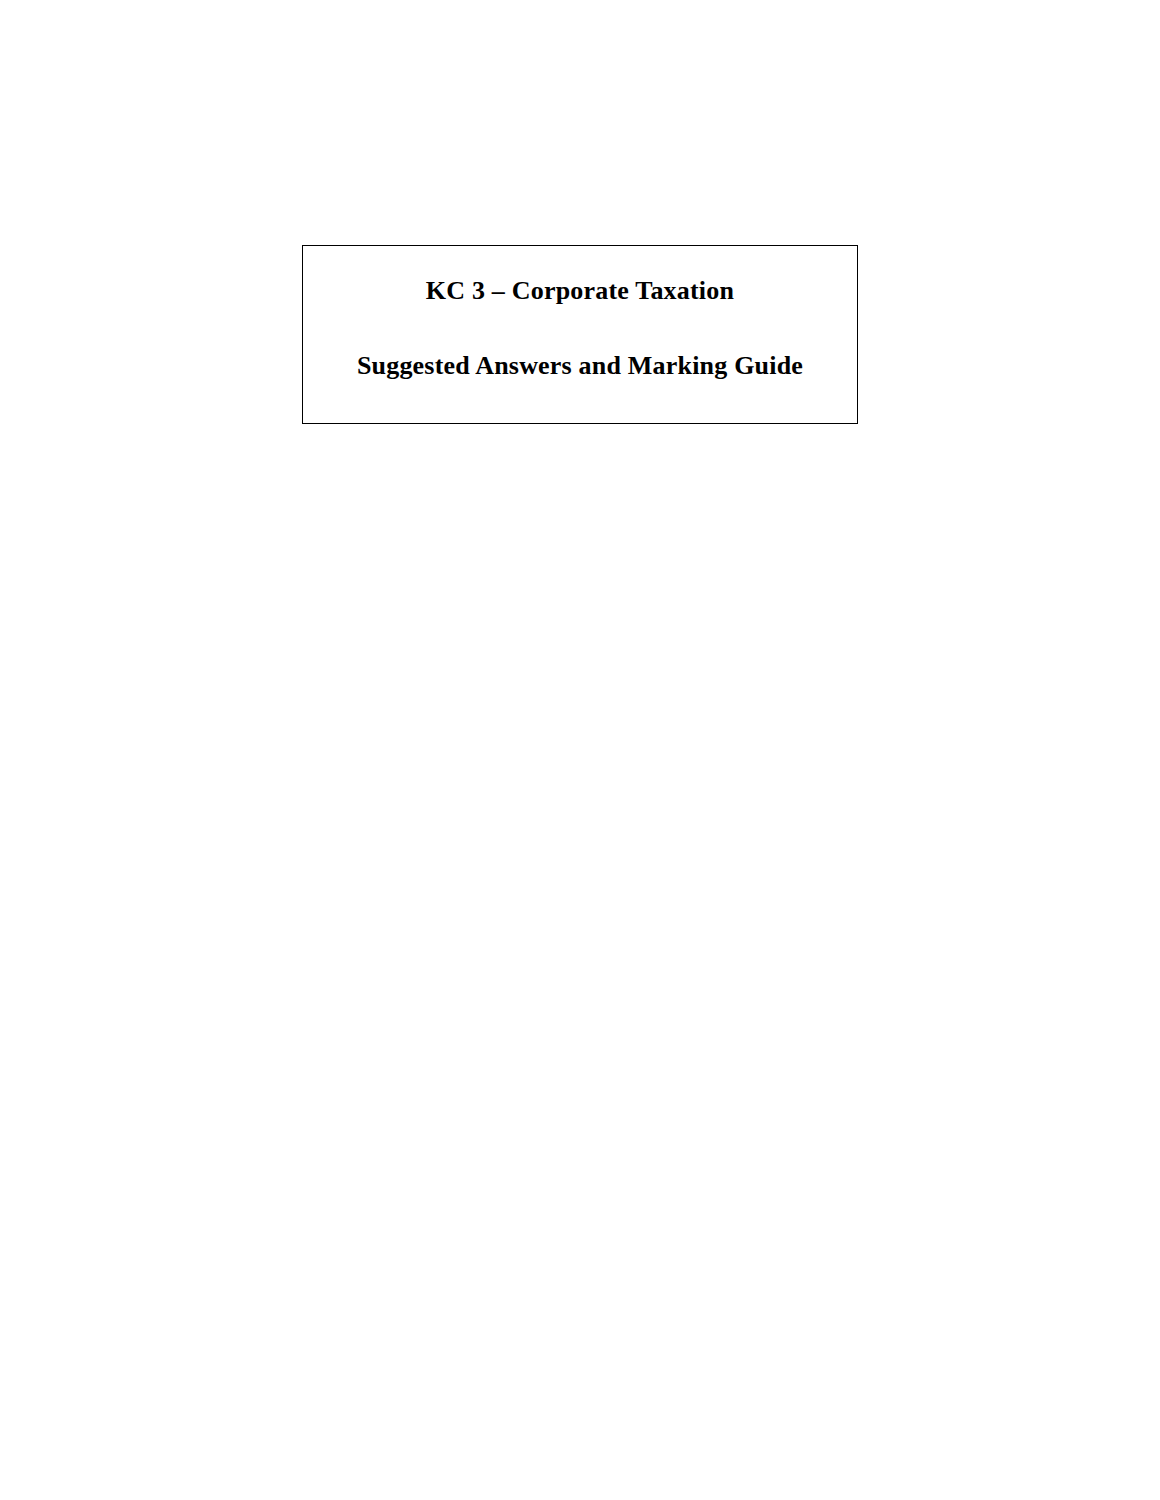KC 3 – Corporate Taxation
Suggested Answers and Marking Guide